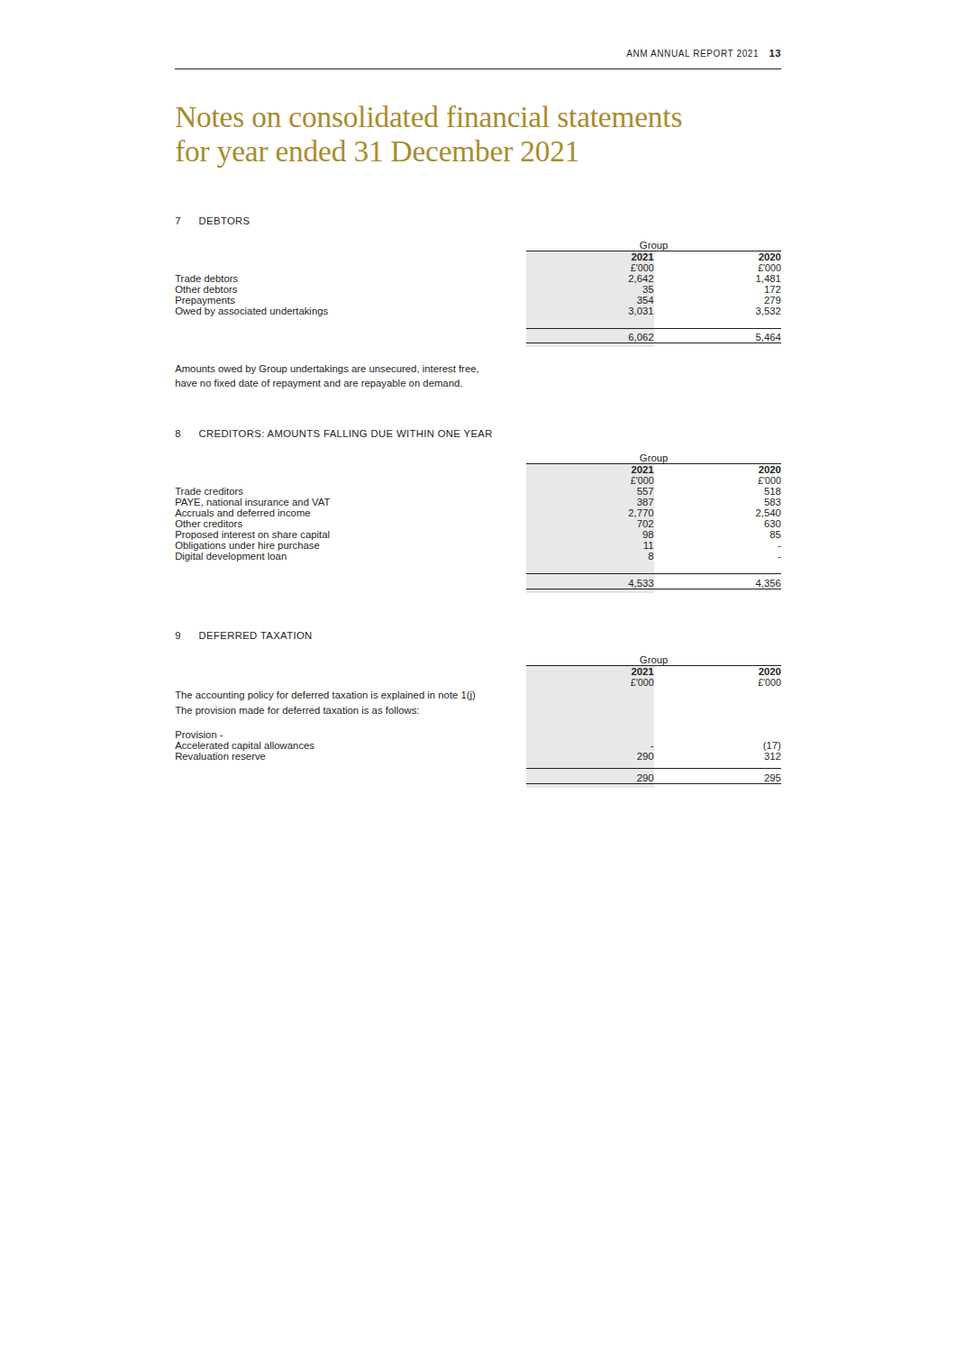ANM ANNUAL REPORT 2021 13
Notes on consolidated financial statements
for year ended 31 December 2021
7 Debtors
| | Group |
| | 2021 | 2020 |
| | £'000 | £'000 |
| Trade debtors | 2,642 | 1,481 |
| Other debtors | 35 | 172 |
| Prepayments | 354 | 279 |
| Owed by associated undertakings | 3,031 | 3,532 |
| | 6,062 | 5,464 |
Amounts owed by Group undertakings are unsecured, interest free,
have no fixed date of repayment and are repayable on demand.
8 Creditors: amounts falling due within one year
| | Group |
| | 2021 | 2020 |
| | £'000 | £'000 |
| Trade creditors | 557 | 518 |
| PAYE, national insurance and VAT | 387 | 583 |
| Accruals and deferred income | 2,770 | 2,540 |
| Other creditors | 702 | 630 |
| Proposed interest on share capital | 98 | 85 |
| Obligations under hire purchase | 11 | - |
| Digital development loan | 8 | - |
| | 4,533 | 4,356 |
9 Deferred taxation
| | Group |
| | 2021 | 2020 |
| | £'000 | £'000 |
| The accounting policy for deferred taxation is explained in note 1(j) | | |
| The provision made for deferred taxation is as follows: | | |
| Provision - | | |
| Accelerated capital allowances | - | (17) |
| Revaluation reserve | 290 | 312 |
| | 290 | 295 |